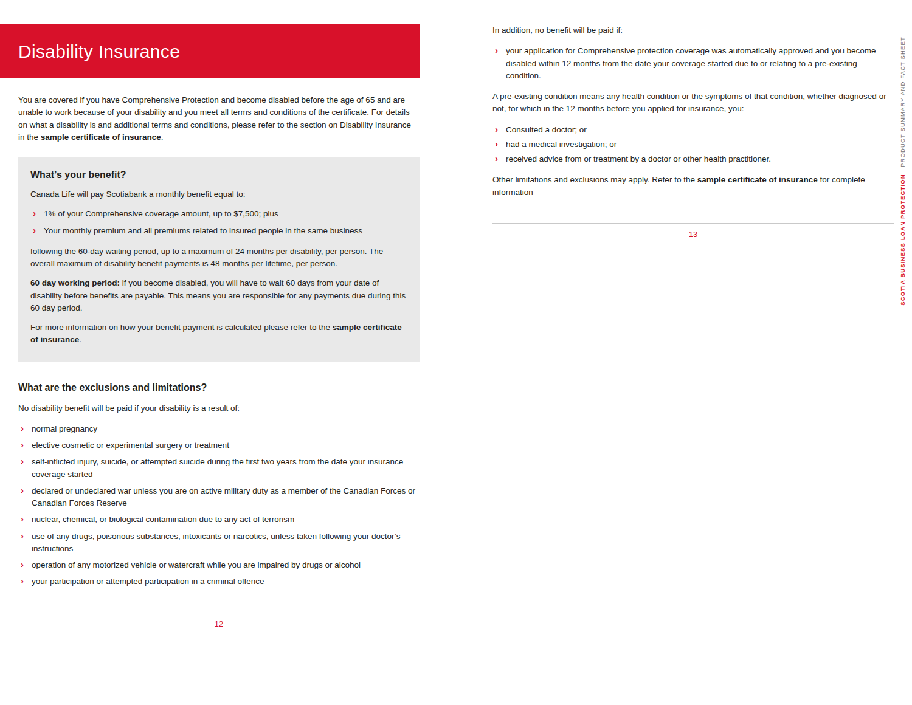Scotia Business Loan Protection | Product Summary and Fact Sheet
Disability Insurance
You are covered if you have Comprehensive Protection and become disabled before the age of 65 and are unable to work because of your disability and you meet all terms and conditions of the certificate. For details on what a disability is and additional terms and conditions, please refer to the section on Disability Insurance in the sample certificate of insurance.
What’s your benefit?
Canada Life will pay Scotiabank a monthly benefit equal to:
1% of your Comprehensive coverage amount, up to $7,500; plus
Your monthly premium and all premiums related to insured people in the same business
following the 60-day waiting period, up to a maximum of 24 months per disability, per person. The overall maximum of disability benefit payments is 48 months per lifetime, per person.
60 day working period: if you become disabled, you will have to wait 60 days from your date of disability before benefits are payable. This means you are responsible for any payments due during this 60 day period.
For more information on how your benefit payment is calculated please refer to the sample certificate of insurance.
What are the exclusions and limitations?
No disability benefit will be paid if your disability is a result of:
normal pregnancy
elective cosmetic or experimental surgery or treatment
self-inflicted injury, suicide, or attempted suicide during the first two years from the date your insurance coverage started
declared or undeclared war unless you are on active military duty as a member of the Canadian Forces or Canadian Forces Reserve
nuclear, chemical, or biological contamination due to any act of terrorism
use of any drugs, poisonous substances, intoxicants or narcotics, unless taken following your doctor’s instructions
operation of any motorized vehicle or watercraft while you are impaired by drugs or alcohol
your participation or attempted participation in a criminal offence
12
In addition, no benefit will be paid if:
your application for Comprehensive protection coverage was automatically approved and you become disabled within 12 months from the date your coverage started due to or relating to a pre-existing condition.
A pre-existing condition means any health condition or the symptoms of that condition, whether diagnosed or not, for which in the 12 months before you applied for insurance, you:
Consulted a doctor; or
had a medical investigation; or
received advice from or treatment by a doctor or other health practitioner.
Other limitations and exclusions may apply. Refer to the sample certificate of insurance for complete information
13